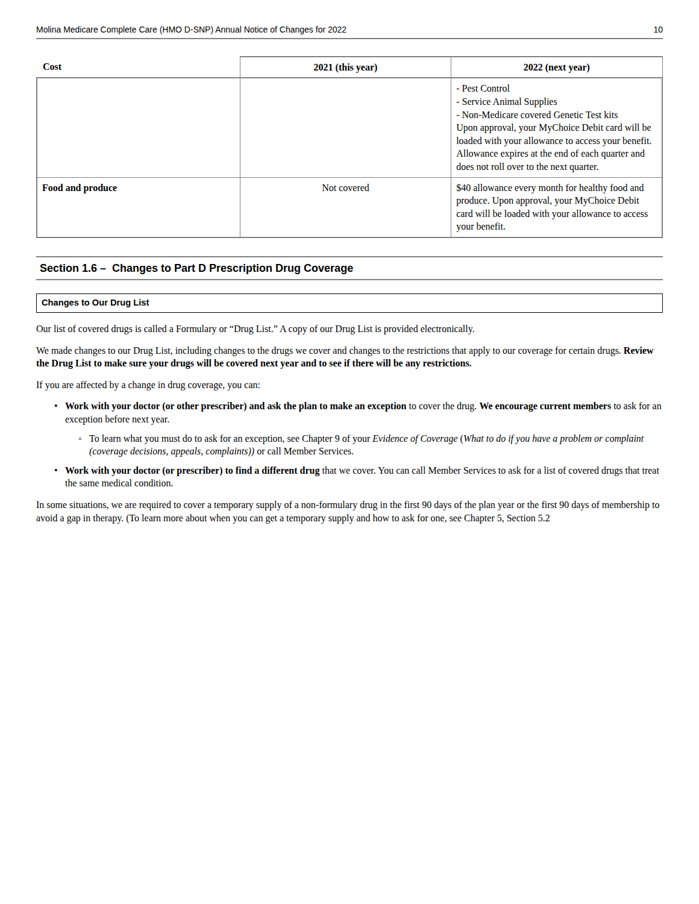Molina Medicare Complete Care (HMO D-SNP) Annual Notice of Changes for 2022 10
| Cost | 2021 (this year) | 2022 (next year) |
| --- | --- | --- |
| | | - Pest Control - Service Animal Supplies - Non-Medicare covered Genetic Test kits Upon approval, your MyChoice Debit card will be loaded with your allowance to access your benefit. Allowance expires at the end of each quarter and does not roll over to the next quarter. |
| Food and produce | Not covered | $40 allowance every month for healthy food and produce. Upon approval, your MyChoice Debit card will be loaded with your allowance to access your benefit. |
Section 1.6 – Changes to Part D Prescription Drug Coverage
Changes to Our Drug List
Our list of covered drugs is called a Formulary or “Drug List.” A copy of our Drug List is provided electronically.
We made changes to our Drug List, including changes to the drugs we cover and changes to the restrictions that apply to our coverage for certain drugs. Review the Drug List to make sure your drugs will be covered next year and to see if there will be any restrictions.
If you are affected by a change in drug coverage, you can:
Work with your doctor (or other prescriber) and ask the plan to make an exception to cover the drug. We encourage current members to ask for an exception before next year.
To learn what you must do to ask for an exception, see Chapter 9 of your Evidence of Coverage (What to do if you have a problem or complaint (coverage decisions, appeals, complaints)) or call Member Services.
Work with your doctor (or prescriber) to find a different drug that we cover. You can call Member Services to ask for a list of covered drugs that treat the same medical condition.
In some situations, we are required to cover a temporary supply of a non-formulary drug in the first 90 days of the plan year or the first 90 days of membership to avoid a gap in therapy. (To learn more about when you can get a temporary supply and how to ask for one, see Chapter 5, Section 5.2